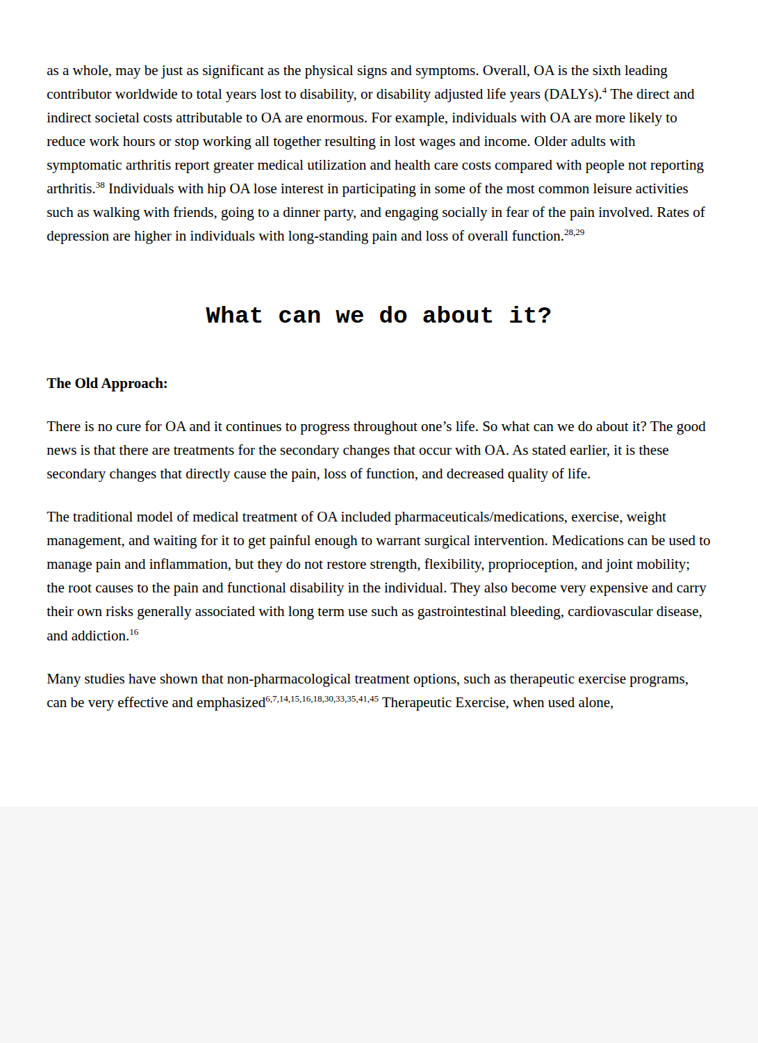as a whole, may be just as significant as the physical signs and symptoms. Overall, OA is the sixth leading contributor worldwide to total years lost to disability, or disability adjusted life years (DALYs).4 The direct and indirect societal costs attributable to OA are enormous. For example, individuals with OA are more likely to reduce work hours or stop working all together resulting in lost wages and income. Older adults with symptomatic arthritis report greater medical utilization and health care costs compared with people not reporting arthritis.38 Individuals with hip OA lose interest in participating in some of the most common leisure activities such as walking with friends, going to a dinner party, and engaging socially in fear of the pain involved. Rates of depression are higher in individuals with long-standing pain and loss of overall function.28,29
What can we do about it?
The Old Approach:
There is no cure for OA and it continues to progress throughout one’s life. So what can we do about it? The good news is that there are treatments for the secondary changes that occur with OA. As stated earlier, it is these secondary changes that directly cause the pain, loss of function, and decreased quality of life.
The traditional model of medical treatment of OA included pharmaceuticals/medications, exercise, weight management, and waiting for it to get painful enough to warrant surgical intervention. Medications can be used to manage pain and inflammation, but they do not restore strength, flexibility, proprioception, and joint mobility; the root causes to the pain and functional disability in the individual. They also become very expensive and carry their own risks generally associated with long term use such as gastrointestinal bleeding, cardiovascular disease, and addiction.16
Many studies have shown that non-pharmacological treatment options, such as therapeutic exercise programs, can be very effective and emphasized6,7,14,15,16,18,30,33,35,41,45 Therapeutic Exercise, when used alone,